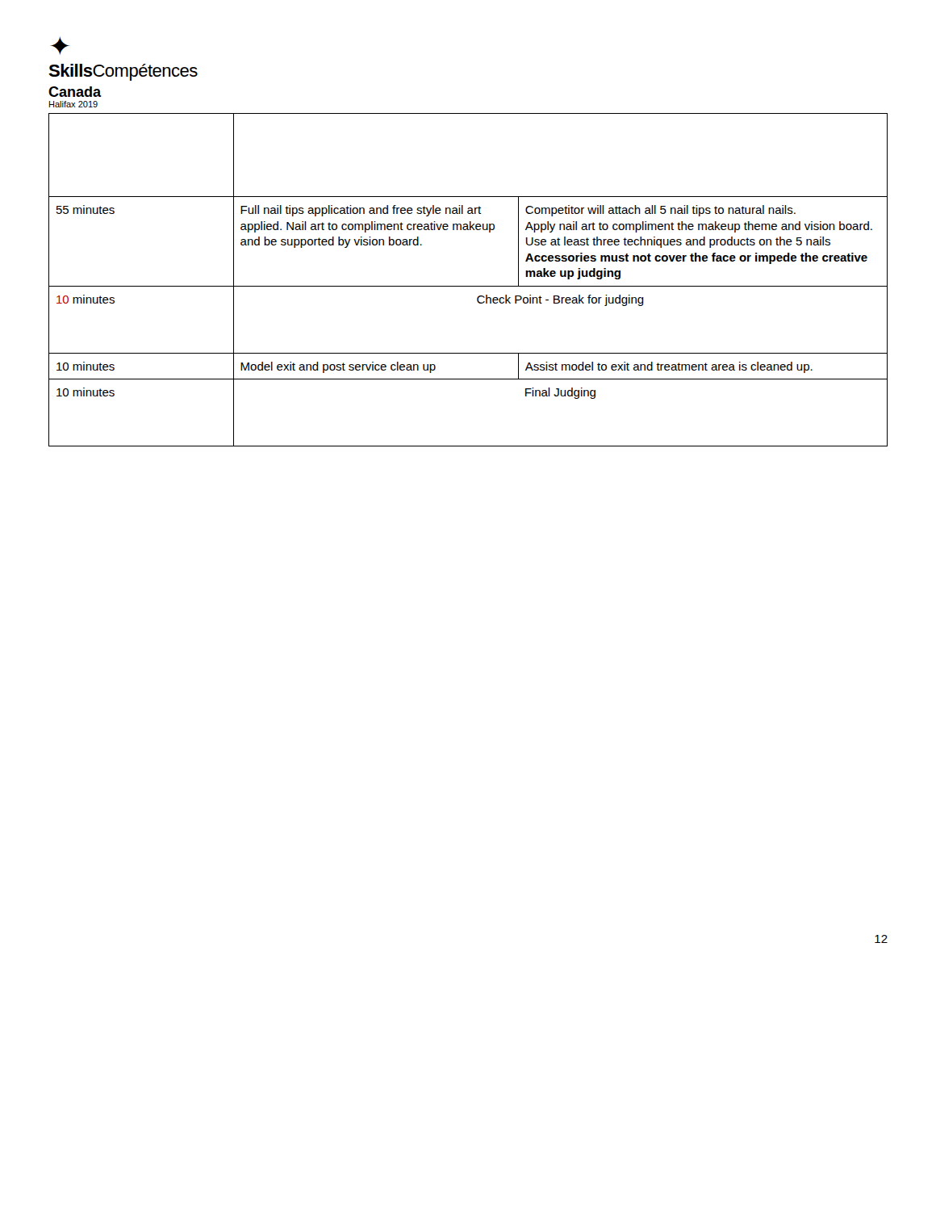✦
SkillsCompétences
Canada
Halifax 2019
| 55 minutes | Full nail tips application and free style nail art applied. Nail art to compliment creative makeup and be supported by vision board. | Competitor will attach all 5 nail tips to natural nails. Apply nail art to compliment the makeup theme and vision board. Use at least three techniques and products on the 5 nails Accessories must not cover the face or impede the creative make up judging |
| 10 minutes | Check Point - Break for judging |
| 10 minutes | Model exit and post service clean up | Assist model to exit and treatment area is cleaned up. |
| 10 minutes | Final Judging |
12